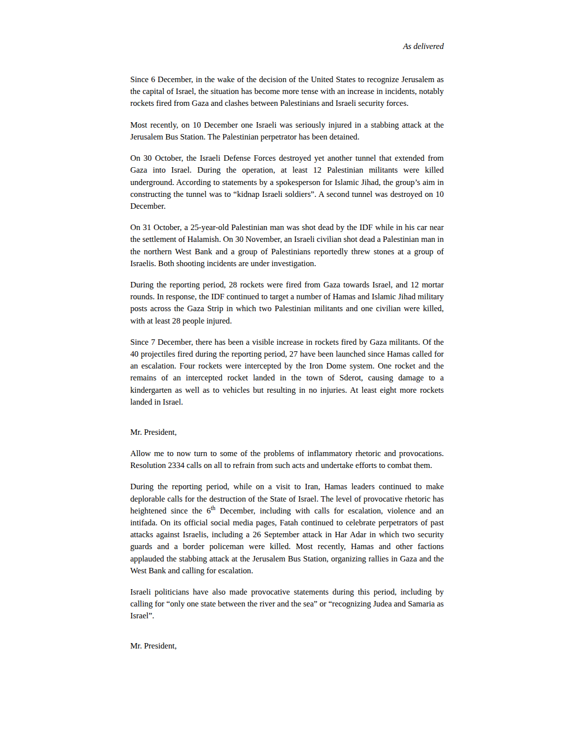As delivered
Since 6 December, in the wake of the decision of the United States to recognize Jerusalem as the capital of Israel, the situation has become more tense with an increase in incidents, notably rockets fired from Gaza and clashes between Palestinians and Israeli security forces.
Most recently, on 10 December one Israeli was seriously injured in a stabbing attack at the Jerusalem Bus Station. The Palestinian perpetrator has been detained.
On 30 October, the Israeli Defense Forces destroyed yet another tunnel that extended from Gaza into Israel. During the operation, at least 12 Palestinian militants were killed underground. According to statements by a spokesperson for Islamic Jihad, the group’s aim in constructing the tunnel was to “kidnap Israeli soldiers”. A second tunnel was destroyed on 10 December.
On 31 October, a 25-year-old Palestinian man was shot dead by the IDF while in his car near the settlement of Halamish. On 30 November, an Israeli civilian shot dead a Palestinian man in the northern West Bank and a group of Palestinians reportedly threw stones at a group of Israelis. Both shooting incidents are under investigation.
During the reporting period, 28 rockets were fired from Gaza towards Israel, and 12 mortar rounds. In response, the IDF continued to target a number of Hamas and Islamic Jihad military posts across the Gaza Strip in which two Palestinian militants and one civilian were killed, with at least 28 people injured.
Since 7 December, there has been a visible increase in rockets fired by Gaza militants. Of the 40 projectiles fired during the reporting period, 27 have been launched since Hamas called for an escalation. Four rockets were intercepted by the Iron Dome system. One rocket and the remains of an intercepted rocket landed in the town of Sderot, causing damage to a kindergarten as well as to vehicles but resulting in no injuries. At least eight more rockets landed in Israel.
Mr. President,
Allow me to now turn to some of the problems of inflammatory rhetoric and provocations. Resolution 2334 calls on all to refrain from such acts and undertake efforts to combat them.
During the reporting period, while on a visit to Iran, Hamas leaders continued to make deplorable calls for the destruction of the State of Israel. The level of provocative rhetoric has heightened since the 6th December, including with calls for escalation, violence and an intifada. On its official social media pages, Fatah continued to celebrate perpetrators of past attacks against Israelis, including a 26 September attack in Har Adar in which two security guards and a border policeman were killed. Most recently, Hamas and other factions applauded the stabbing attack at the Jerusalem Bus Station, organizing rallies in Gaza and the West Bank and calling for escalation.
Israeli politicians have also made provocative statements during this period, including by calling for “only one state between the river and the sea” or “recognizing Judea and Samaria as Israel”.
Mr. President,